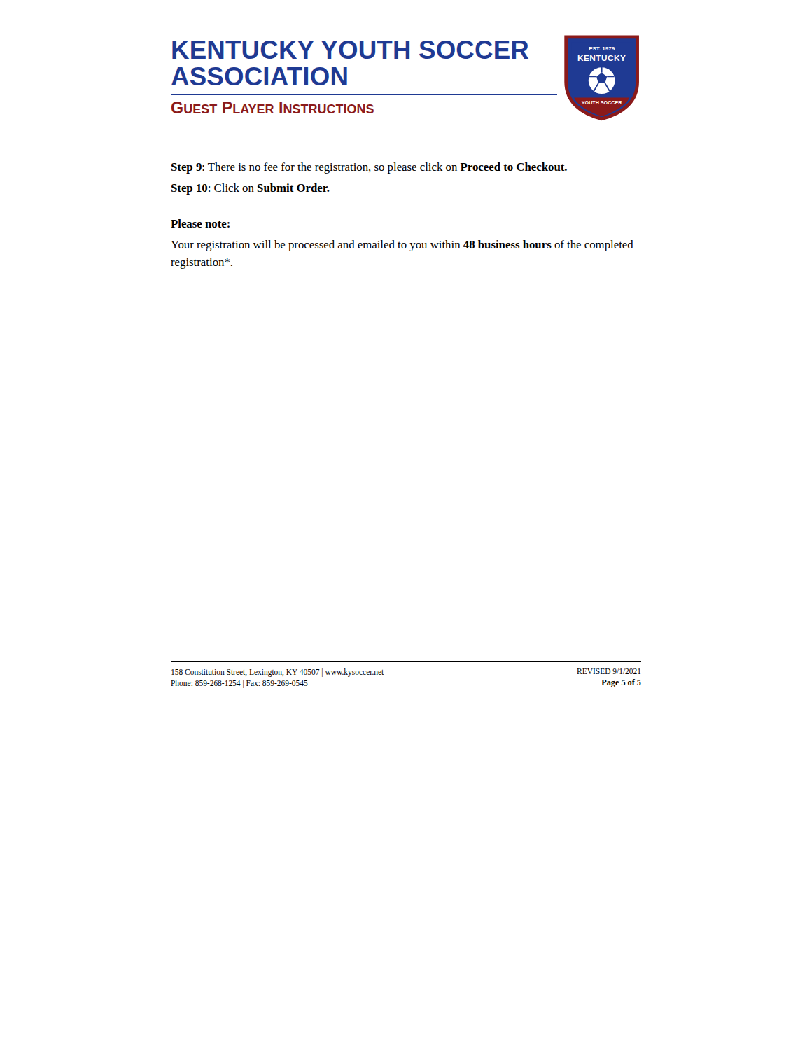EST. 1979 KENTUCKY YOUTH SOCCER
Kentucky Youth Soccer Association
GUEST PLAYER INSTRUCTIONS
Step 9: There is no fee for the registration, so please click on Proceed to Checkout.
Step 10: Click on Submit Order.
Please note:
Your registration will be processed and emailed to you within 48 business hours of the completed registration*.
158 Constitution Street, Lexington, KY 40507 | www.kysoccer.net
Phone: 859-268-1254 | Fax: 859-269-0545
REVISED 9/1/2021
Page 5 of 5